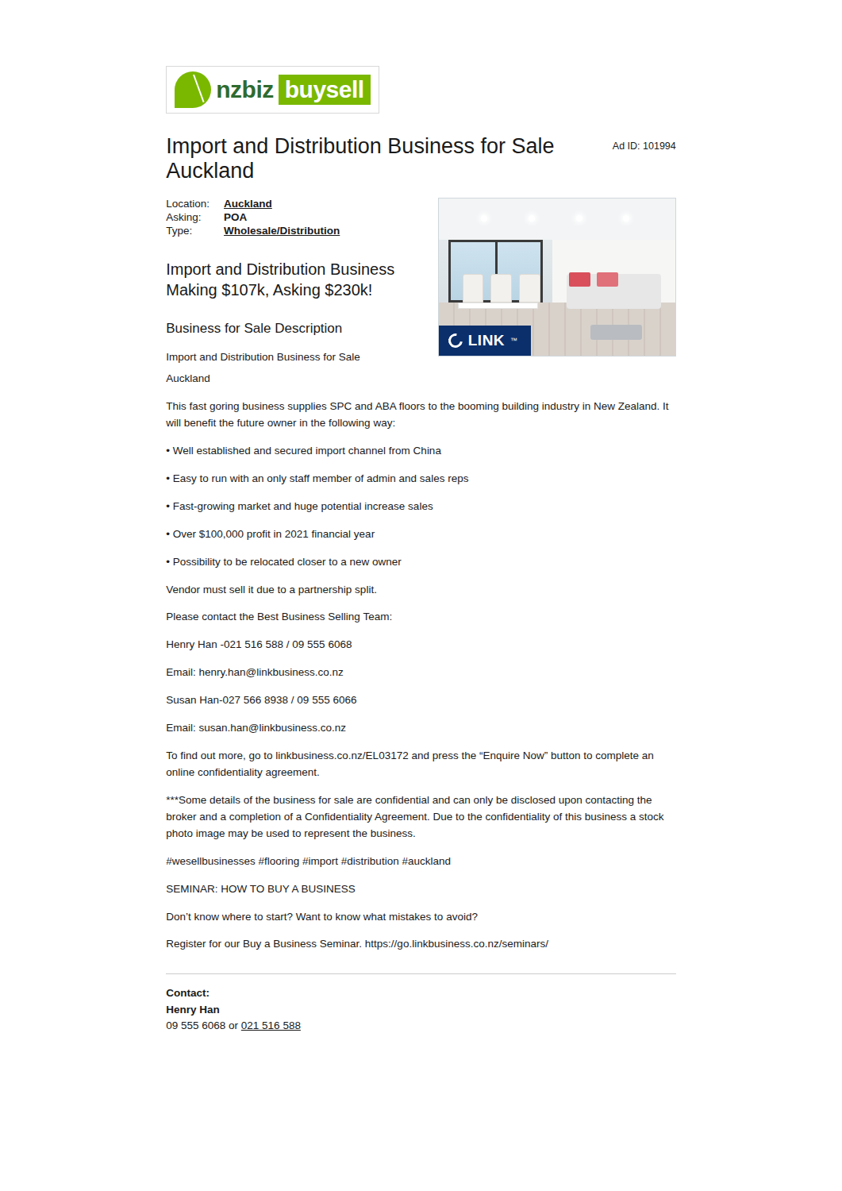nzbiz buysell
Import and Distribution Business for Sale Auckland
Ad ID: 101994
LINK™
| Location: | Auckland |
| Asking: | POA |
| Type: | Wholesale/Distribution |
Import and Distribution Business Making $107k, Asking $230k!
Business for Sale Description
Import and Distribution Business for Sale
Auckland
This fast goring business supplies SPC and ABA floors to the booming building industry in New Zealand. It will benefit the future owner in the following way:
• Well established and secured import channel from China
• Easy to run with an only staff member of admin and sales reps
• Fast-growing market and huge potential increase sales
• Over $100,000 profit in 2021 financial year
• Possibility to be relocated closer to a new owner
Vendor must sell it due to a partnership split.
Please contact the Best Business Selling Team:
Henry Han -021 516 588 / 09 555 6068
Email: henry.han@linkbusiness.co.nz
Susan Han-027 566 8938 / 09 555 6066
Email: susan.han@linkbusiness.co.nz
To find out more, go to linkbusiness.co.nz/EL03172 and press the “Enquire Now” button to complete an online confidentiality agreement.
***Some details of the business for sale are confidential and can only be disclosed upon contacting the broker and a completion of a Confidentiality Agreement. Due to the confidentiality of this business a stock photo image may be used to represent the business.
#wesellbusinesses #flooring #import #distribution #auckland
SEMINAR: HOW TO BUY A BUSINESS
Don’t know where to start? Want to know what mistakes to avoid?
Register for our Buy a Business Seminar. https://go.linkbusiness.co.nz/seminars/
Contact:
Henry Han
09 555 6068 or 021 516 588